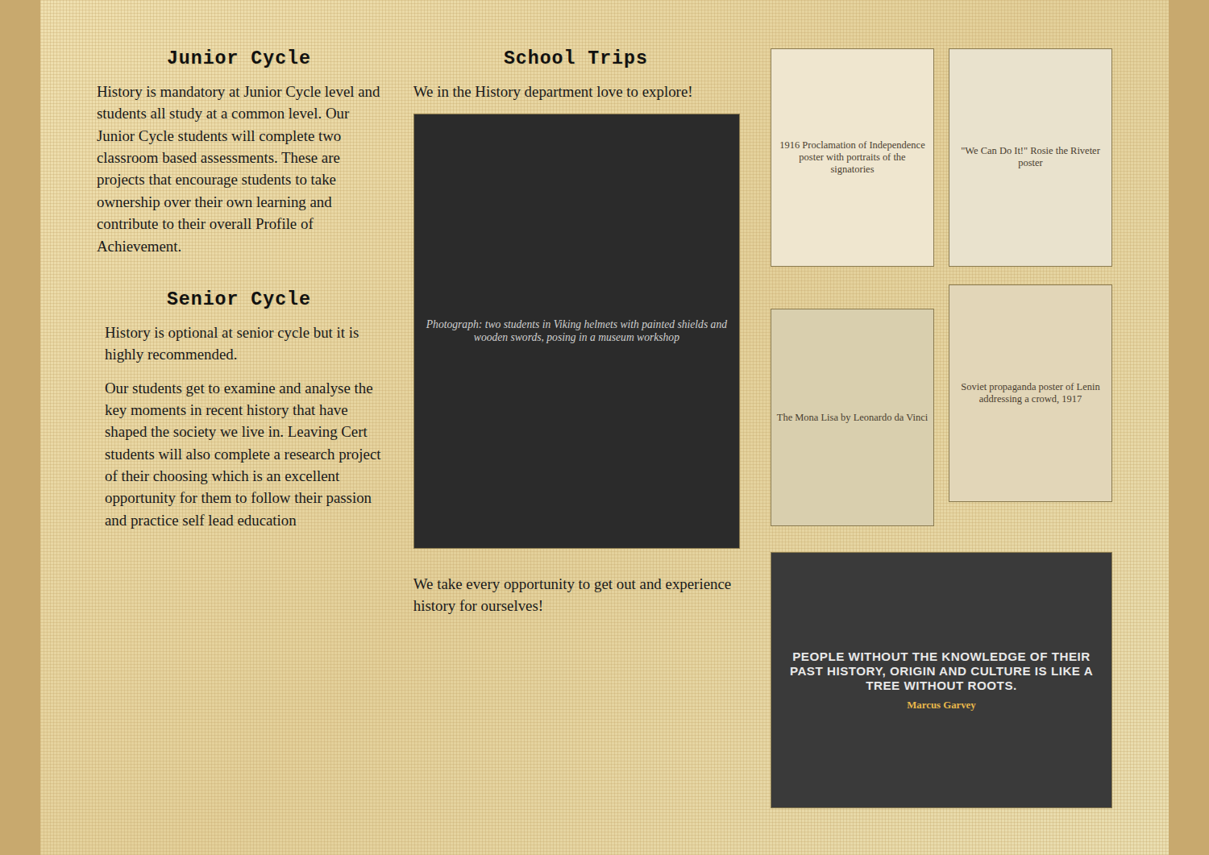Junior Cycle
History is mandatory at Junior Cycle level and students all study at a common level. Our Junior Cycle students will complete two classroom based assessments. These are projects that encourage students to take ownership over their own learning and contribute to their overall Profile of Achievement.
Senior Cycle
History is optional at senior cycle but it is highly recommended.
Our students get to examine and analyse the key moments in recent history that have shaped the society we live in. Leaving Cert students will also complete a research project of their choosing which is an excellent opportunity for them to follow their passion and practice self lead education
School Trips
We in the History department love to explore!
Photograph: two students in Viking helmets with painted shields and wooden swords, posing in a museum workshop
We take every opportunity to get out and experience history for ourselves!
1916 Proclamation of Independence poster with portraits of the signatories
"We Can Do It!" Rosie the Riveter poster
The Mona Lisa by Leonardo da Vinci
Soviet propaganda poster of Lenin addressing a crowd, 1917
People without the knowledge of their past history, origin and culture is like a tree without roots. Marcus Garvey